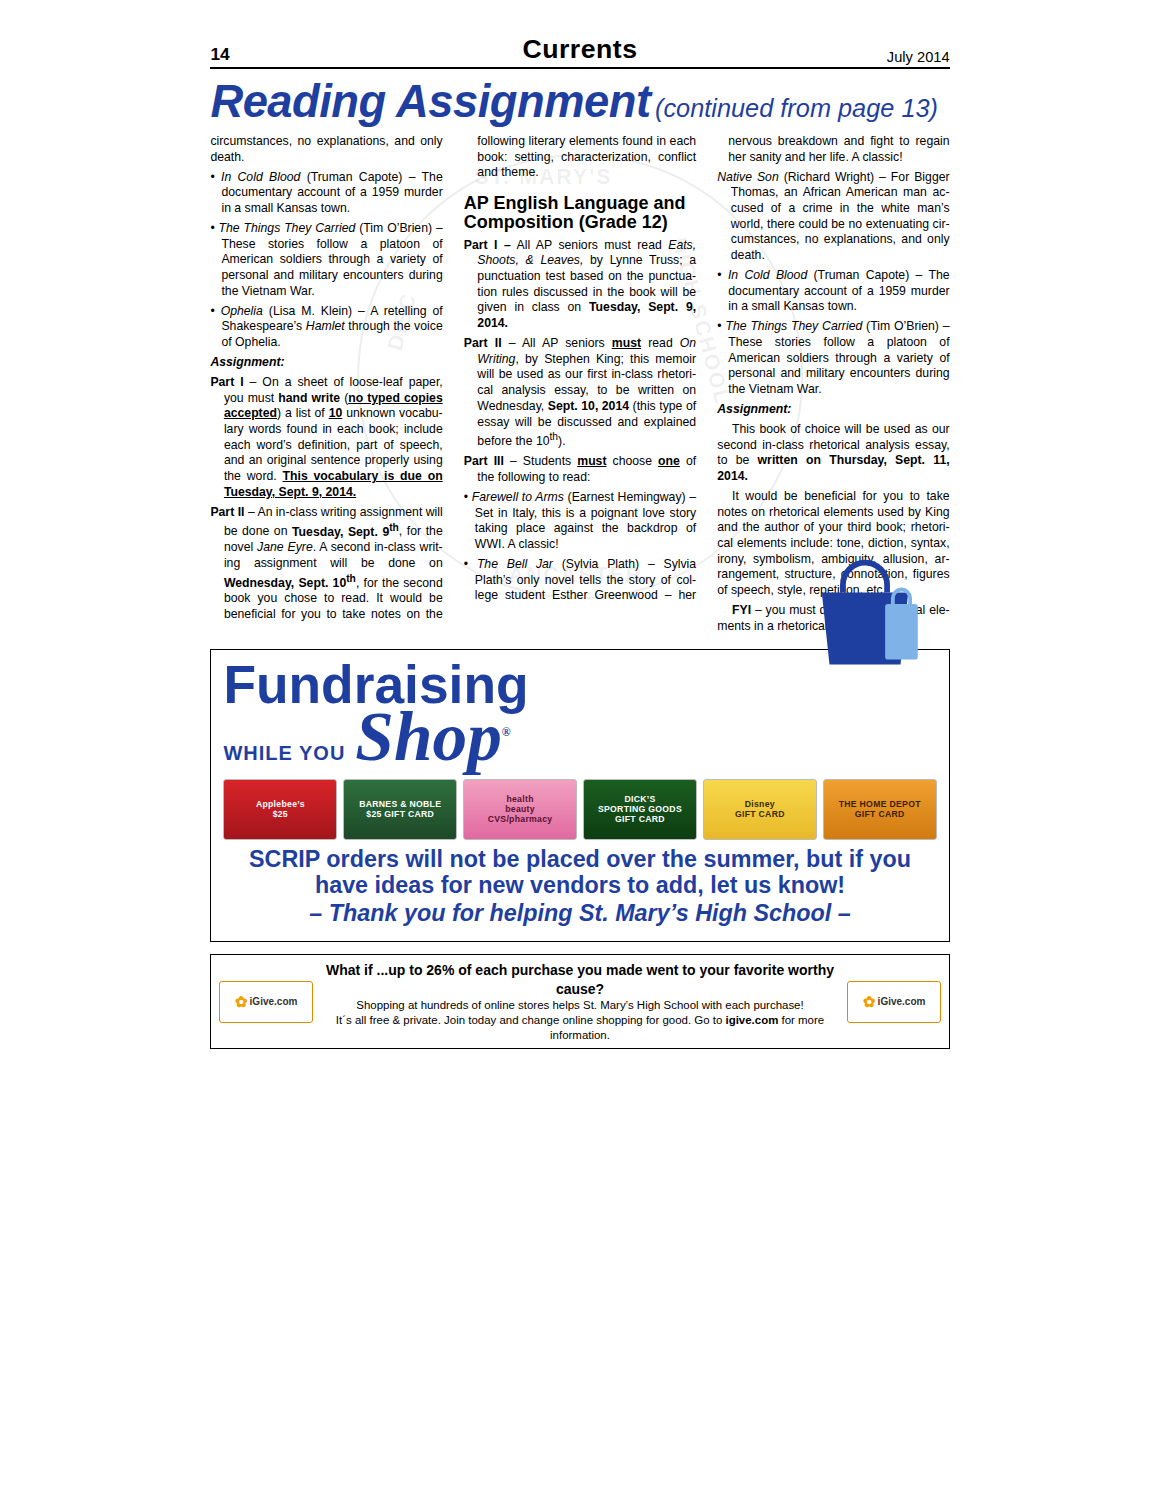ST. MARY'S DISC HIGH SCHOOL LANCASTER
14
Currents
July 2014
Reading Assignment (continued from page 13)
circumstances, no explanations, and only death.
• In Cold Blood (Truman Capote) – The documentary account of a 1959 murder in a small Kansas town.
• The Things They Carried (Tim O’Brien) – These stories follow a platoon of American soldiers through a variety of personal and military encounters during the Vietnam War.
• Ophelia (Lisa M. Klein) – A retelling of Shakespeare’s Hamlet through the voice of Ophelia.
Assignment:
Part I – On a sheet of loose-leaf paper, you must hand write (no typed copies accepted) a list of 10 unknown vocabulary words found in each book; include each word’s definition, part of speech, and an original sentence properly using the word. This vocabulary is due on Tuesday, Sept. 9, 2014.
Part II – An in-class writing assignment will be done on Tuesday, Sept. 9th, for the novel Jane Eyre. A second in-class writing assignment will be done on Wednesday, Sept. 10th, for the second book you chose to read. It would be beneficial for you to take notes on the following literary elements found in each book: setting, characterization, conflict and theme.
AP English Language and Composition (Grade 12)
Part I – All AP seniors must read Eats, Shoots, & Leaves, by Lynne Truss; a punctuation test based on the punctuation rules discussed in the book will be given in class on Tuesday, Sept. 9, 2014.
Part II – All AP seniors must read On Writing, by Stephen King; this memoir will be used as our first in-class rhetorical analysis essay, to be written on Wednesday, Sept. 10, 2014 (this type of essay will be discussed and explained before the 10th).
Part III – Students must choose one of the following to read:
• Farewell to Arms (Earnest Hemingway) – Set in Italy, this is a poignant love story taking place against the backdrop of WWI. A classic!
• The Bell Jar (Sylvia Plath) – Sylvia Plath’s only novel tells the story of college student Esther Greenwood – her nervous breakdown and fight to regain her sanity and her life. A classic!
Native Son (Richard Wright) – For Bigger Thomas, an African American man accused of a crime in the white man’s world, there could be no extenuating circumstances, no explanations, and only death.
• In Cold Blood (Truman Capote) – The documentary account of a 1959 murder in a small Kansas town.
• The Things They Carried (Tim O’Brien) – These stories follow a platoon of American soldiers through a variety of personal and military encounters during the Vietnam War.
Assignment:
This book of choice will be used as our second in-class rhetorical analysis essay, to be written on Thursday, Sept. 11, 2014.
It would be beneficial for you to take notes on rhetorical elements used by King and the author of your third book; rhetorical elements include: tone, diction, syntax, irony, symbolism, ambiguity, allusion, arrangement, structure, connotation, figures of speech, style, repetition, etc.
FYI – you must discuss 3 rhetorical elements in a rhetorical analysis essay.
Fundraising
WHILE YOU Shop®
Applebee’s
$25
BARNES & NOBLE
$25 GIFT CARD
health
beauty
CVS/pharmacy
DICK’S
SPORTING GOODS
GIFT CARD
Disney
GIFT CARD
THE HOME DEPOT
GIFT CARD
SCRIP orders will not be placed over the summer, but if you have ideas for new vendors to add, let us know!
– Thank you for helping St. Mary’s High School –
✿iGive.com
What if ...up to 26% of each purchase you made went to your favorite worthy cause?
Shopping at hundreds of online stores helps St. Mary’s High School with each purchase!
It´s all free & private. Join today and change online shopping for good. Go to igive.com for more information.
✿iGive.com